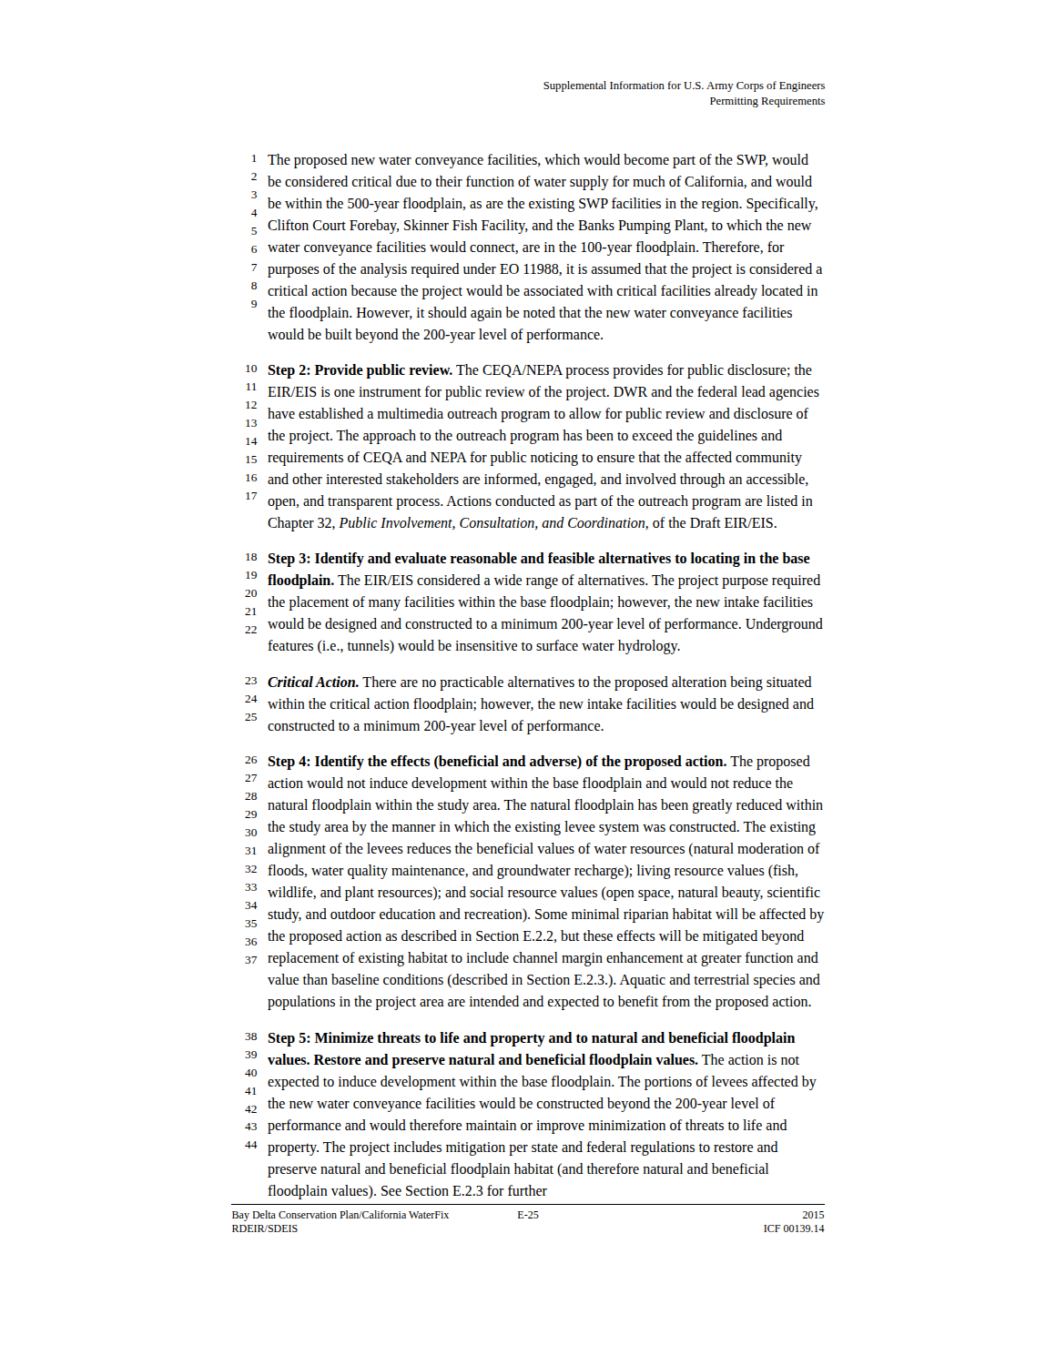Supplemental Information for U.S. Army Corps of Engineers
Permitting Requirements
123456789
The proposed new water conveyance facilities, which would become part of the SWP, would be considered critical due to their function of water supply for much of California, and would be within the 500-year floodplain, as are the existing SWP facilities in the region. Specifically, Clifton Court Forebay, Skinner Fish Facility, and the Banks Pumping Plant, to which the new water conveyance facilities would connect, are in the 100-year floodplain. Therefore, for purposes of the analysis required under EO 11988, it is assumed that the project is considered a critical action because the project would be associated with critical facilities already located in the floodplain. However, it should again be noted that the new water conveyance facilities would be built beyond the 200-year level of performance.
1011121314151617
Step 2: Provide public review. The CEQA/NEPA process provides for public disclosure; the EIR/EIS is one instrument for public review of the project. DWR and the federal lead agencies have established a multimedia outreach program to allow for public review and disclosure of the project. The approach to the outreach program has been to exceed the guidelines and requirements of CEQA and NEPA for public noticing to ensure that the affected community and other interested stakeholders are informed, engaged, and involved through an accessible, open, and transparent process. Actions conducted as part of the outreach program are listed in Chapter 32, Public Involvement, Consultation, and Coordination, of the Draft EIR/EIS.
1819202122
Step 3: Identify and evaluate reasonable and feasible alternatives to locating in the base floodplain. The EIR/EIS considered a wide range of alternatives. The project purpose required the placement of many facilities within the base floodplain; however, the new intake facilities would be designed and constructed to a minimum 200-year level of performance. Underground features (i.e., tunnels) would be insensitive to surface water hydrology.
232425
Critical Action. There are no practicable alternatives to the proposed alteration being situated within the critical action floodplain; however, the new intake facilities would be designed and constructed to a minimum 200-year level of performance.
262728293031323334353637
Step 4: Identify the effects (beneficial and adverse) of the proposed action. The proposed action would not induce development within the base floodplain and would not reduce the natural floodplain within the study area. The natural floodplain has been greatly reduced within the study area by the manner in which the existing levee system was constructed. The existing alignment of the levees reduces the beneficial values of water resources (natural moderation of floods, water quality maintenance, and groundwater recharge); living resource values (fish, wildlife, and plant resources); and social resource values (open space, natural beauty, scientific study, and outdoor education and recreation). Some minimal riparian habitat will be affected by the proposed action as described in Section E.2.2, but these effects will be mitigated beyond replacement of existing habitat to include channel margin enhancement at greater function and value than baseline conditions (described in Section E.2.3.). Aquatic and terrestrial species and populations in the project area are intended and expected to benefit from the proposed action.
38394041424344
Step 5: Minimize threats to life and property and to natural and beneficial floodplain values. Restore and preserve natural and beneficial floodplain values. The action is not expected to induce development within the base floodplain. The portions of levees affected by the new water conveyance facilities would be constructed beyond the 200-year level of performance and would therefore maintain or improve minimization of threats to life and property. The project includes mitigation per state and federal regulations to restore and preserve natural and beneficial floodplain habitat (and therefore natural and beneficial floodplain values). See Section E.2.3 for further
| Bay Delta Conservation Plan/California WaterFix RDEIR/SDEIS | E-25 | 2015 ICF 00139.14 |